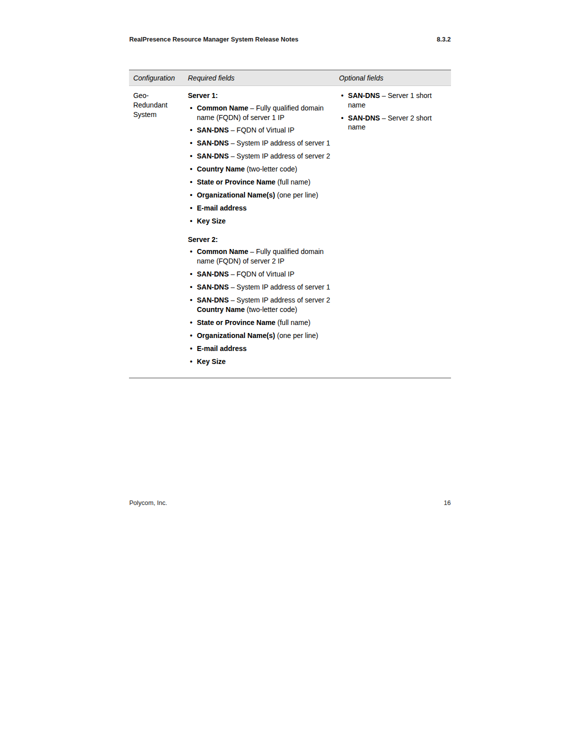RealPresence Resource Manager System Release Notes
8.3.2
| Configuration | Required fields | Optional fields |
| --- | --- | --- |
| Geo-Redundant System | Server 1: Common Name – Fully qualified domain name (FQDN) of server 1 IP SAN-DNS – FQDN of Virtual IP SAN-DNS – System IP address of server 1 SAN-DNS – System IP address of server 2 Country Name (two-letter code) State or Province Name (full name) Organizational Name(s) (one per line) E-mail address Key Size Server 2: Common Name – Fully qualified domain name (FQDN) of server 2 IP SAN-DNS – FQDN of Virtual IP SAN-DNS – System IP address of server 1 SAN-DNS – System IP address of server 2 Country Name (two-letter code) State or Province Name (full name) Organizational Name(s) (one per line) E-mail address Key Size | SAN-DNS – Server 1 short name SAN-DNS – Server 2 short name |
Polycom, Inc.
16